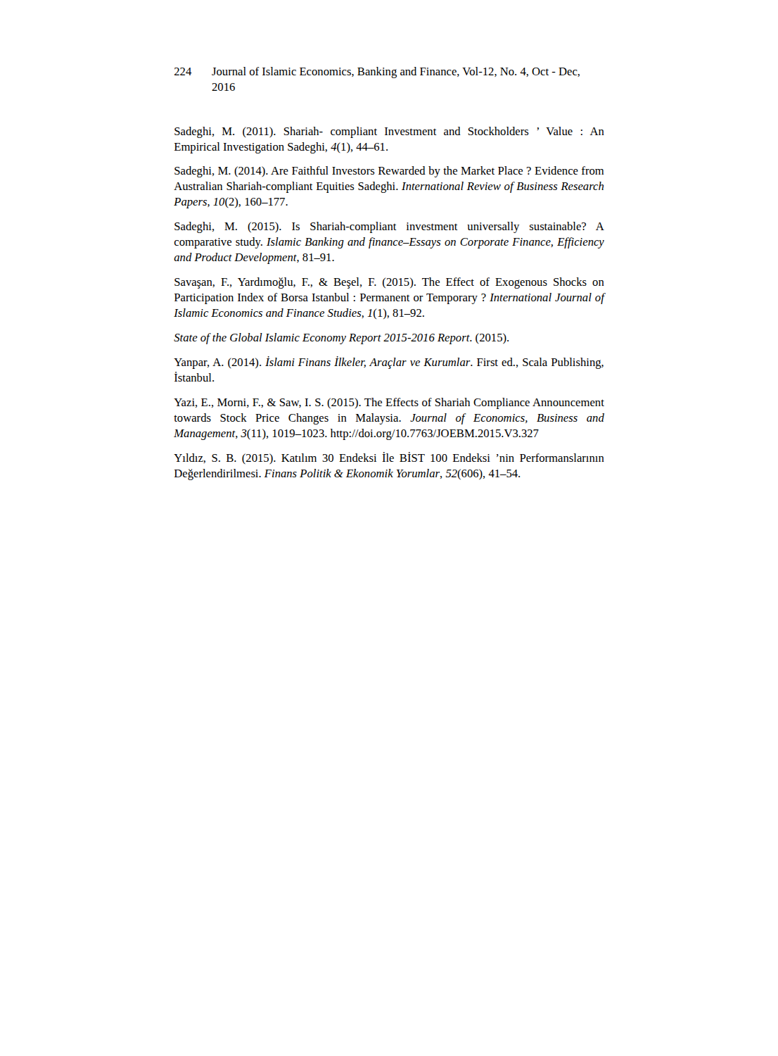224 Journal of Islamic Economics, Banking and Finance, Vol-12, No. 4, Oct - Dec, 2016
Sadeghi, M. (2011). Shariah- compliant Investment and Stockholders ’ Value : An Empirical Investigation Sadeghi, 4(1), 44–61.
Sadeghi, M. (2014). Are Faithful Investors Rewarded by the Market Place ? Evidence from Australian Shariah-compliant Equities Sadeghi. International Review of Business Research Papers, 10(2), 160–177.
Sadeghi, M. (2015). Is Shariah-compliant investment universally sustainable? A comparative study. Islamic Banking and finance–Essays on Corporate Finance, Efficiency and Product Development, 81–91.
Savaşan, F., Yardımoğlu, F., & Beşel, F. (2015). The Effect of Exogenous Shocks on Participation Index of Borsa Istanbul : Permanent or Temporary ? International Journal of Islamic Economics and Finance Studies, 1(1), 81–92.
State of the Global Islamic Economy Report 2015-2016 Report. (2015).
Yanpar, A. (2014). İslami Finans İlkeler, Araçlar ve Kurumlar. First ed., Scala Publishing, İstanbul.
Yazi, E., Morni, F., & Saw, I. S. (2015). The Effects of Shariah Compliance Announcement towards Stock Price Changes in Malaysia. Journal of Economics, Business and Management, 3(11), 1019–1023. http://doi.org/10.7763/JOEBM.2015.V3.327
Yıldız, S. B. (2015). Katılım 30 Endeksi İle BİST 100 Endeksi ’nin Performanslarının Değerlendirilmesi. Finans Politik & Ekonomik Yorumlar, 52(606), 41–54.